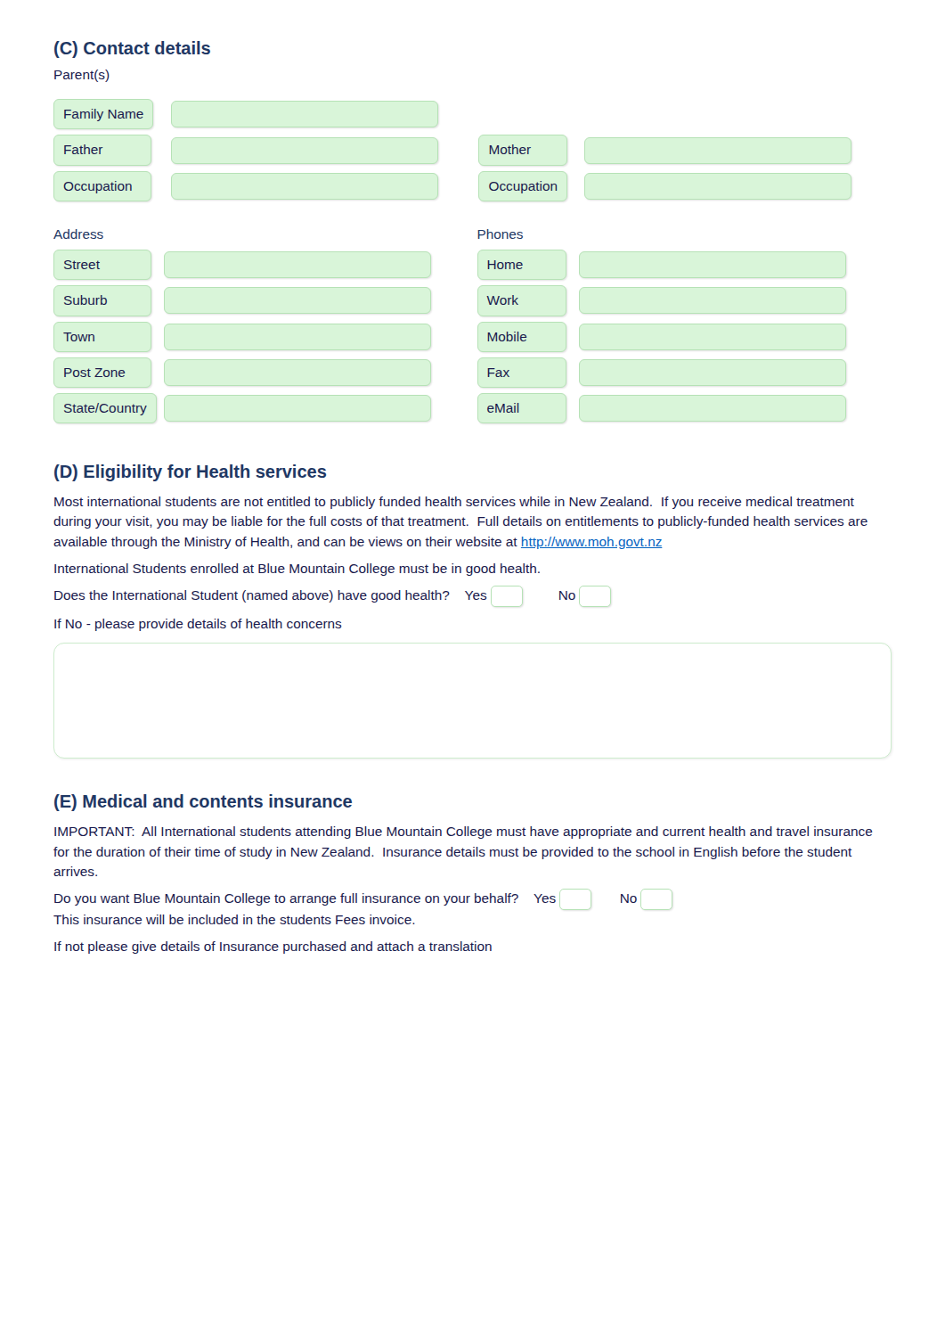(C) Contact details
Parent(s)
| Family Name | | | |
| Father | | Mother | |
| Occupation | | Occupation | |
| Address | | Phones | |
| Street | | Home | |
| Suburb | | Work | |
| Town | | Mobile | |
| Post Zone | | Fax | |
| State/Country | | eMail | |
(D) Eligibility for Health services
Most international students are not entitled to publicly funded health services while in New Zealand. If you receive medical treatment during your visit, you may be liable for the full costs of that treatment. Full details on entitlements to publicly-funded health services are available through the Ministry of Health, and can be views on their website at http://www.moh.govt.nz
International Students enrolled at Blue Mountain College must be in good health.
Does the International Student (named above) have good health? Yes No
If No - please provide details of health concerns
(E) Medical and contents insurance
IMPORTANT: All International students attending Blue Mountain College must have appropriate and current health and travel insurance for the duration of their time of study in New Zealand. Insurance details must be provided to the school in English before the student arrives.
Do you want Blue Mountain College to arrange full insurance on your behalf? Yes No
This insurance will be included in the students Fees invoice.
If not please give details of Insurance purchased and attach a translation